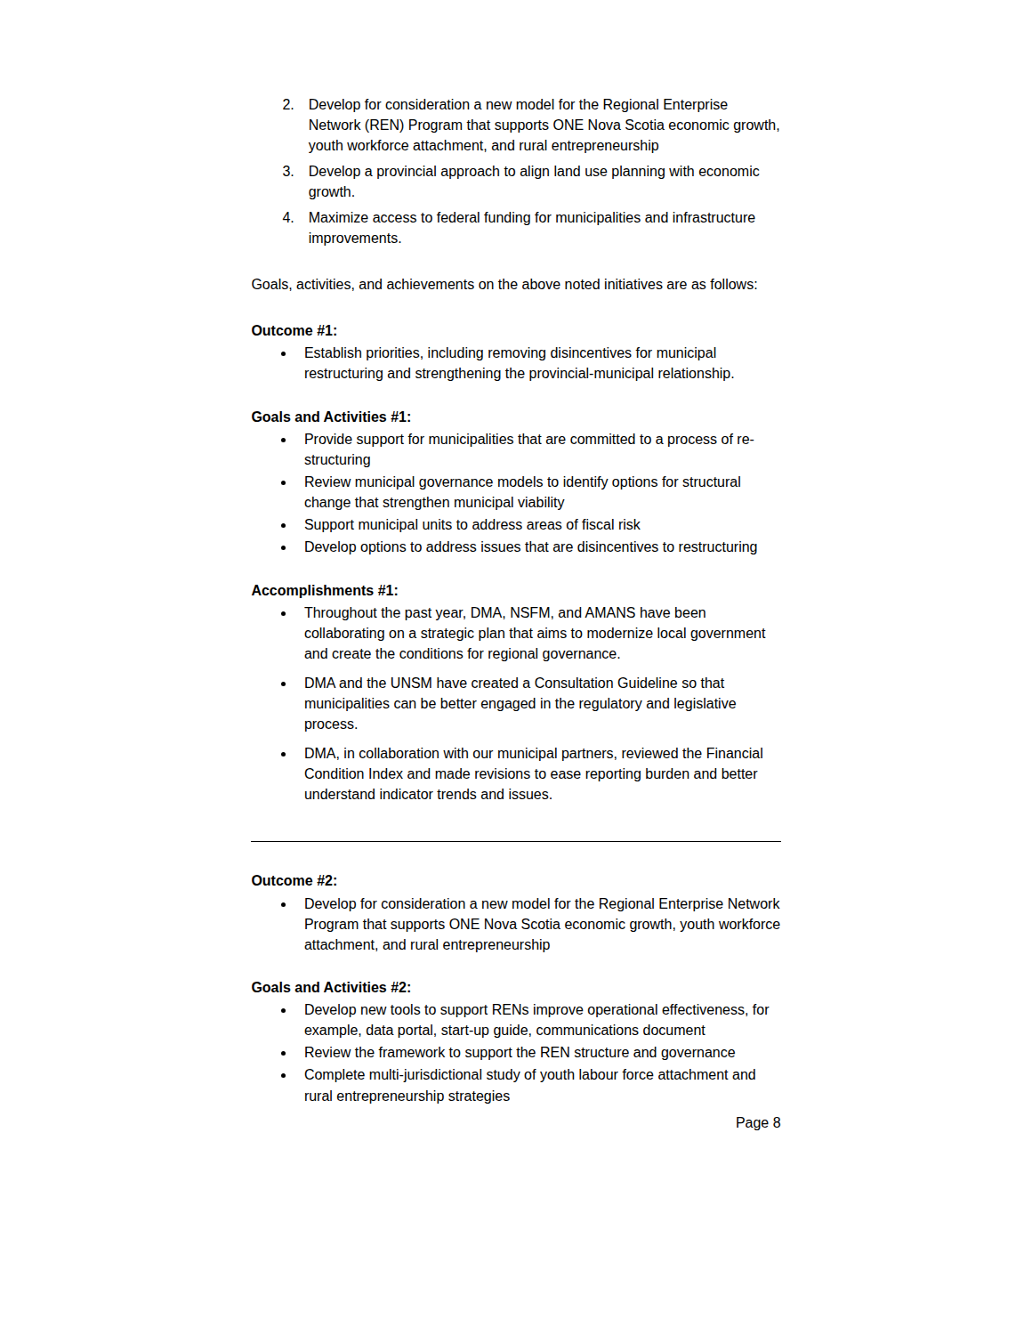Develop for consideration a new model for the Regional Enterprise Network (REN) Program that supports ONE Nova Scotia economic growth, youth workforce attachment, and rural entrepreneurship
Develop a provincial approach to align land use planning with economic growth.
Maximize access to federal funding for municipalities and infrastructure improvements.
Goals, activities, and achievements on the above noted initiatives are as follows:
Outcome #1:
Establish priorities, including removing disincentives for municipal restructuring and strengthening the provincial-municipal relationship.
Goals and Activities #1:
Provide support for municipalities that are committed to a process of re-structuring
Review municipal governance models to identify options for structural change that strengthen municipal viability
Support municipal units to address areas of fiscal risk
Develop options to address issues that are disincentives to restructuring
Accomplishments #1:
Throughout the past year, DMA, NSFM, and AMANS have been collaborating on a strategic plan that aims to modernize local government and create the conditions for regional governance.
DMA and the UNSM have created a Consultation Guideline so that municipalities can be better engaged in the regulatory and legislative process.
DMA, in collaboration with our municipal partners, reviewed the Financial Condition Index and made revisions to ease reporting burden and better understand indicator trends and issues.
Outcome #2:
Develop for consideration a new model for the Regional Enterprise Network Program that supports ONE Nova Scotia economic growth, youth workforce attachment, and rural entrepreneurship
Goals and Activities #2:
Develop new tools to support RENs improve operational effectiveness, for example, data portal, start-up guide, communications document
Review the framework to support the REN structure and governance
Complete multi-jurisdictional study of youth labour force attachment and rural entrepreneurship strategies
Page 8